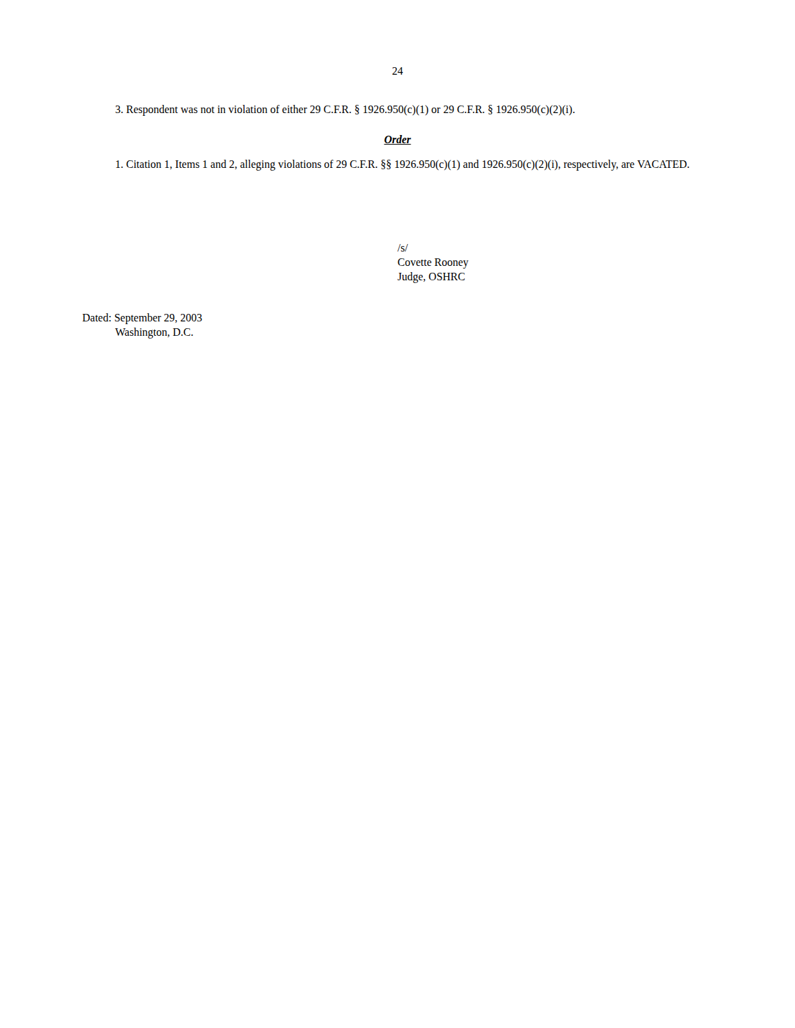24
3. Respondent was not in violation of either 29 C.F.R. § 1926.950(c)(1) or 29 C.F.R. § 1926.950(c)(2)(i).
Order
1. Citation 1, Items 1 and 2, alleging violations of 29 C.F.R. §§ 1926.950(c)(1) and 1926.950(c)(2)(i), respectively, are VACATED.
/s/
Covette Rooney
Judge, OSHRC
Dated: September 29, 2003
Washington, D.C.